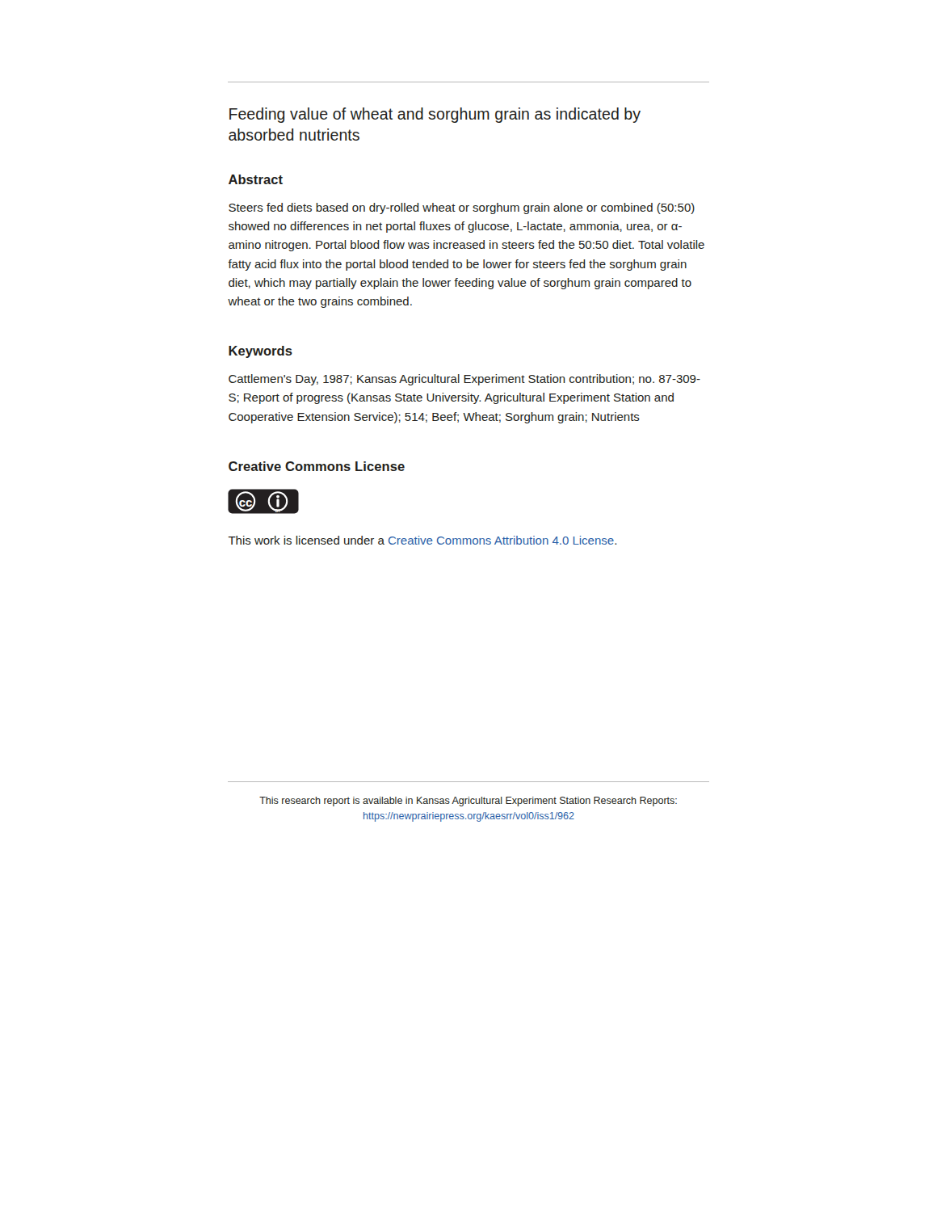Feeding value of wheat and sorghum grain as indicated by absorbed nutrients
Abstract
Steers fed diets based on dry-rolled wheat or sorghum grain alone or combined (50:50) showed no differences in net portal fluxes of glucose, L-lactate, ammonia, urea, or α-amino nitrogen. Portal blood flow was increased in steers fed the 50:50 diet. Total volatile fatty acid flux into the portal blood tended to be lower for steers fed the sorghum grain diet, which may partially explain the lower feeding value of sorghum grain compared to wheat or the two grains combined.
Keywords
Cattlemen's Day, 1987; Kansas Agricultural Experiment Station contribution; no. 87-309-S; Report of progress (Kansas State University. Agricultural Experiment Station and Cooperative Extension Service); 514; Beef; Wheat; Sorghum grain; Nutrients
Creative Commons License
cc BY
This work is licensed under a Creative Commons Attribution 4.0 License.
This research report is available in Kansas Agricultural Experiment Station Research Reports:
https://newprairiepress.org/kaesrr/vol0/iss1/962